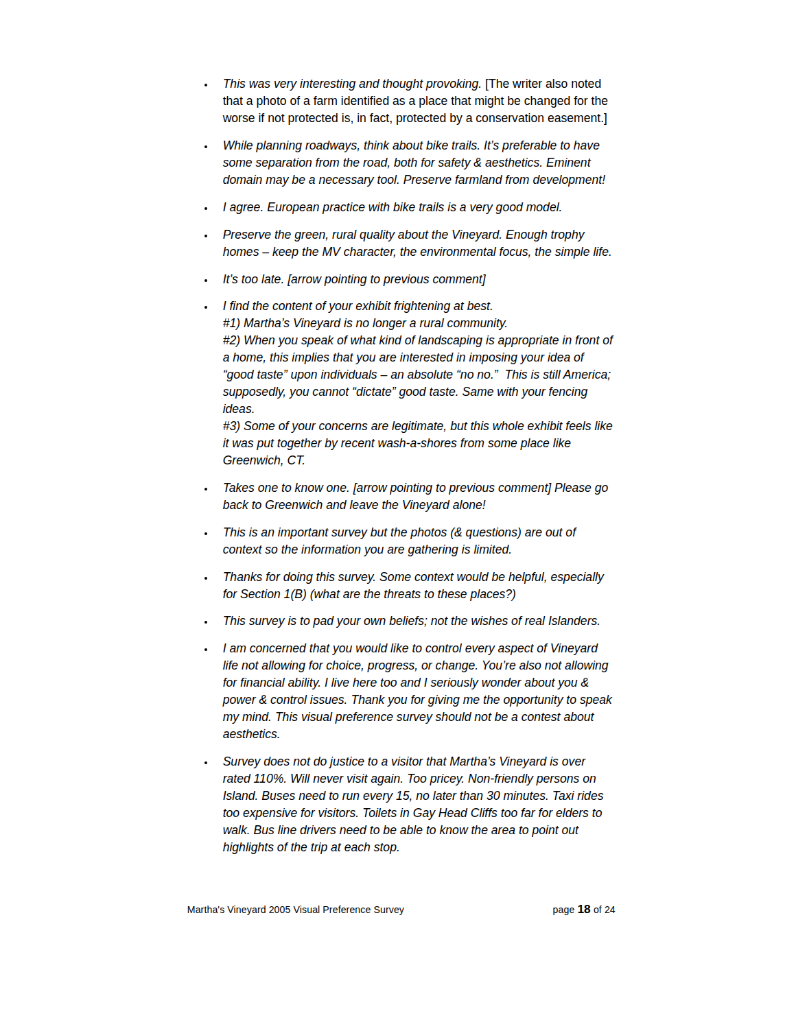This was very interesting and thought provoking. [The writer also noted that a photo of a farm identified as a place that might be changed for the worse if not protected is, in fact, protected by a conservation easement.]
While planning roadways, think about bike trails. It’s preferable to have some separation from the road, both for safety & aesthetics. Eminent domain may be a necessary tool. Preserve farmland from development!
I agree. European practice with bike trails is a very good model.
Preserve the green, rural quality about the Vineyard. Enough trophy homes – keep the MV character, the environmental focus, the simple life.
It’s too late. [arrow pointing to previous comment]
I find the content of your exhibit frightening at best. #1) Martha’s Vineyard is no longer a rural community. #2) When you speak of what kind of landscaping is appropriate in front of a home, this implies that you are interested in imposing your idea of “good taste” upon individuals – an absolute “no no.” This is still America; supposedly, you cannot “dictate” good taste. Same with your fencing ideas. #3) Some of your concerns are legitimate, but this whole exhibit feels like it was put together by recent wash-a-shores from some place like Greenwich, CT.
Takes one to know one. [arrow pointing to previous comment] Please go back to Greenwich and leave the Vineyard alone!
This is an important survey but the photos (& questions) are out of context so the information you are gathering is limited.
Thanks for doing this survey. Some context would be helpful, especially for Section 1(B) (what are the threats to these places?)
This survey is to pad your own beliefs; not the wishes of real Islanders.
I am concerned that you would like to control every aspect of Vineyard life not allowing for choice, progress, or change. You’re also not allowing for financial ability. I live here too and I seriously wonder about you & power & control issues. Thank you for giving me the opportunity to speak my mind. This visual preference survey should not be a contest about aesthetics.
Survey does not do justice to a visitor that Martha’s Vineyard is over rated 110%. Will never visit again. Too pricey. Non-friendly persons on Island. Buses need to run every 15, no later than 30 minutes. Taxi rides too expensive for visitors. Toilets in Gay Head Cliffs too far for elders to walk. Bus line drivers need to be able to know the area to point out highlights of the trip at each stop.
Martha's Vineyard 2005 Visual Preference Survey page 18 of 24